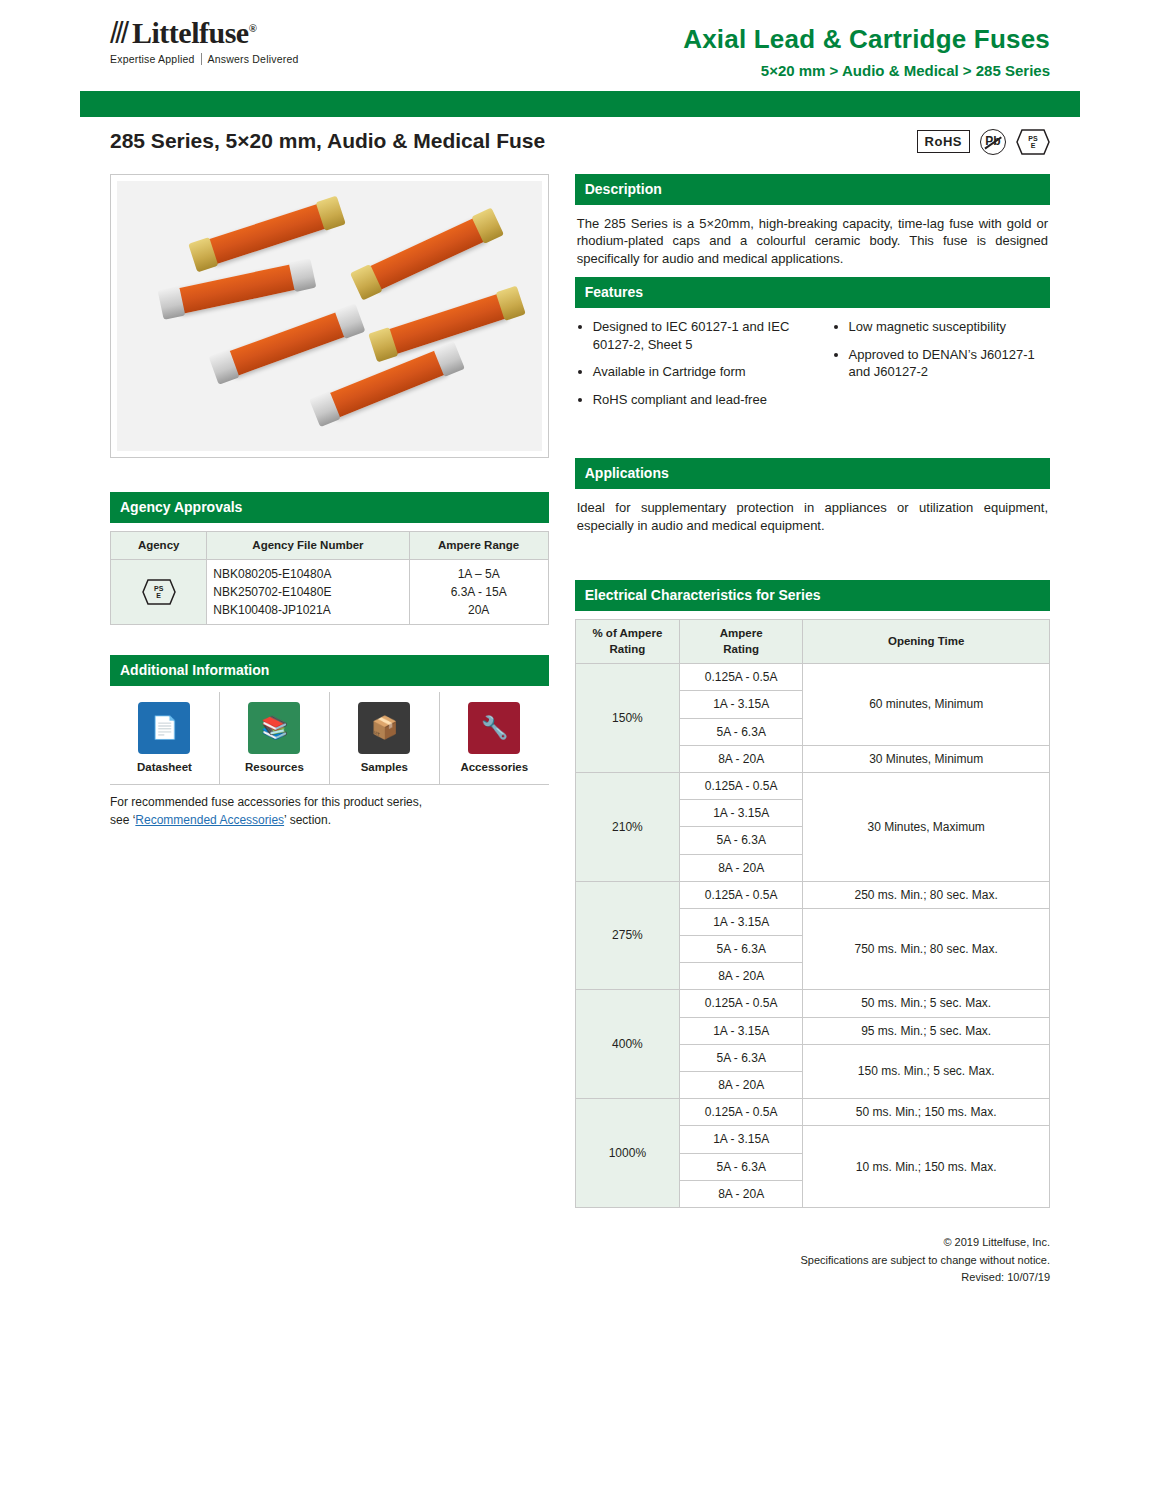/// Littelfuse®
Expertise Applied Answers Delivered
Axial Lead & Cartridge Fuses
5×20 mm > Audio & Medical > 285 Series
285 Series, 5×20 mm, Audio & Medical Fuse
RoHS
Pb
PS
E
Agency Approvals
| Agency | Agency File Number | Ampere Range |
| --- | --- | --- |
| PS E | NBK080205-E10480A NBK250702-E10480E NBK100408-JP1021A | 1A – 5A 6.3A - 15A 20A |
Additional Information
📄
Datasheet
📚
Resources
📦
Samples
🔧
Accessories
For recommended fuse accessories for this product series,
see ‘Recommended Accessories’ section.
Description
The 285 Series is a 5×20mm, high-breaking capacity, time-lag fuse with gold or rhodium-plated caps and a colourful ceramic body. This fuse is designed specifically for audio and medical applications.
Features
Designed to IEC 60127-1 and IEC 60127-2, Sheet 5
Available in Cartridge form
RoHS compliant and lead-free
Low magnetic susceptibility
Approved to DENAN’s J60127-1 and J60127-2
Applications
Ideal for supplementary protection in appliances or utilization equipment, especially in audio and medical equipment.
Electrical Characteristics for Series
| % of Ampere Rating | Ampere Rating | Opening Time |
| --- | --- | --- |
| 150% | 0.125A - 0.5A | 60 minutes, Minimum |
| 1A - 3.15A |
| 5A - 6.3A |
| 8A - 20A | 30 Minutes, Minimum |
| 210% | 0.125A - 0.5A | 30 Minutes, Maximum |
| 1A - 3.15A |
| 5A - 6.3A |
| 8A - 20A |
| 275% | 0.125A - 0.5A | 250 ms. Min.; 80 sec. Max. |
| 1A - 3.15A | 750 ms. Min.; 80 sec. Max. |
| 5A - 6.3A |
| 8A - 20A |
| 400% | 0.125A - 0.5A | 50 ms. Min.; 5 sec. Max. |
| 1A - 3.15A | 95 ms. Min.; 5 sec. Max. |
| 5A - 6.3A | 150 ms. Min.; 5 sec. Max. |
| 8A - 20A |
| 1000% | 0.125A - 0.5A | 50 ms. Min.; 150 ms. Max. |
| 1A - 3.15A | 10 ms. Min.; 150 ms. Max. |
| 5A - 6.3A |
| 8A - 20A |
© 2019 Littelfuse, Inc.
Specifications are subject to change without notice.
Revised: 10/07/19